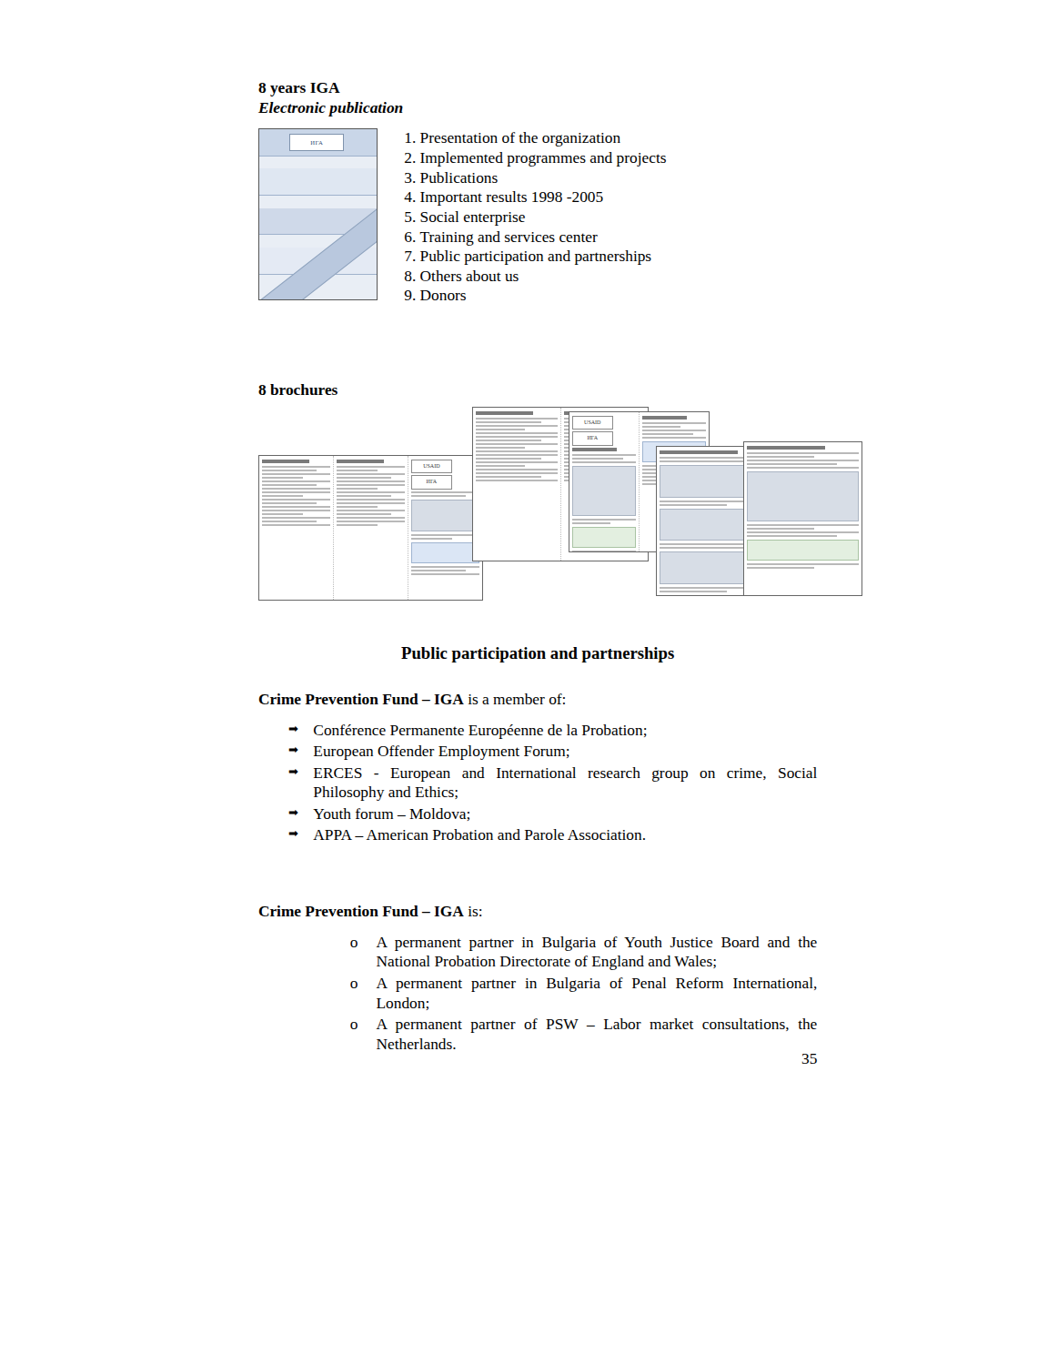8 years IGA
Electronic publication
ИГА
Presentation of the organization
Implemented programmes and projects
Publications
Important results 1998 -2005
Social enterprise
Training and services center
Public participation and partnerships
Others about us
Donors
8 brochures
USAID
ИГА
USAID
ИГА
Public participation and partnerships
Crime Prevention Fund – IGA is a member of:
Conférence Permanente Européenne de la Probation;
European Offender Employment Forum;
ERCES - European and International research group on crime, Social Philosophy and Ethics;
Youth forum – Moldova;
APPA – American Probation and Parole Association.
Crime Prevention Fund – IGA is:
A permanent partner in Bulgaria of Youth Justice Board and the National Probation Directorate of England and Wales;
A permanent partner in Bulgaria of Penal Reform International, London;
A permanent partner of PSW – Labor market consultations, the Netherlands.
35